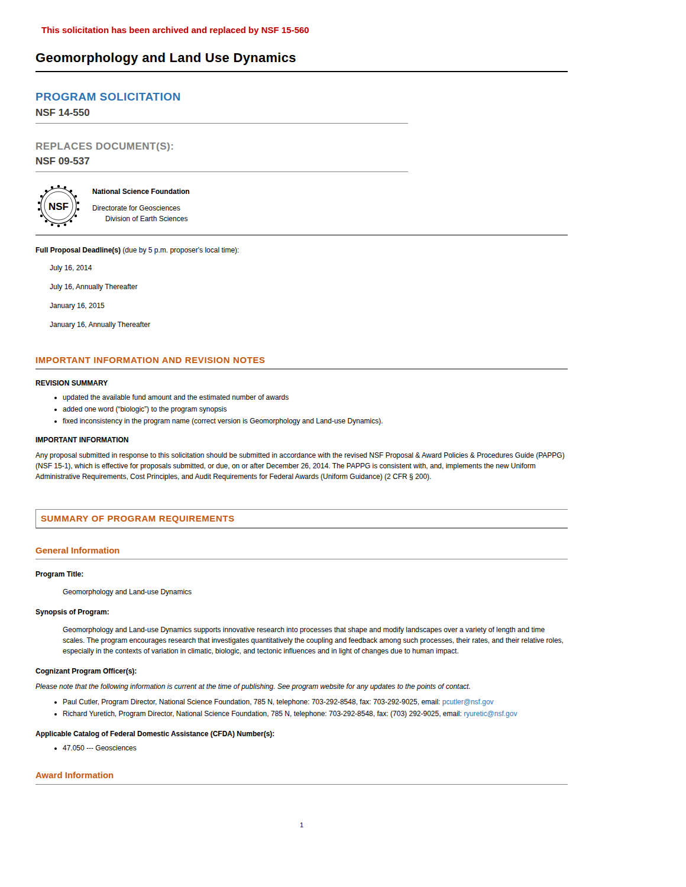This solicitation has been archived and replaced by NSF 15-560
Geomorphology and Land Use Dynamics
PROGRAM SOLICITATION
NSF 14-550
REPLACES DOCUMENT(S):
NSF 09-537
NSF
National Science Foundation
Directorate for Geosciences
Division of Earth Sciences
Full Proposal Deadline(s) (due by 5 p.m. proposer's local time):
July 16, 2014
July 16, Annually Thereafter
January 16, 2015
January 16, Annually Thereafter
IMPORTANT INFORMATION AND REVISION NOTES
REVISION SUMMARY
updated the available fund amount and the estimated number of awards
added one word (“biologic”) to the program synopsis
fixed inconsistency in the program name (correct version is Geomorphology and Land-use Dynamics).
IMPORTANT INFORMATION
Any proposal submitted in response to this solicitation should be submitted in accordance with the revised NSF Proposal & Award Policies & Procedures Guide (PAPPG) (NSF 15-1), which is effective for proposals submitted, or due, on or after December 26, 2014. The PAPPG is consistent with, and, implements the new Uniform Administrative Requirements, Cost Principles, and Audit Requirements for Federal Awards (Uniform Guidance) (2 CFR § 200).
SUMMARY OF PROGRAM REQUIREMENTS
General Information
Program Title:
Geomorphology and Land-use Dynamics
Synopsis of Program:
Geomorphology and Land-use Dynamics supports innovative research into processes that shape and modify landscapes over a variety of length and time scales. The program encourages research that investigates quantitatively the coupling and feedback among such processes, their rates, and their relative roles, especially in the contexts of variation in climatic, biologic, and tectonic influences and in light of changes due to human impact.
Cognizant Program Officer(s):
Please note that the following information is current at the time of publishing. See program website for any updates to the points of contact.
Paul Cutler, Program Director, National Science Foundation, 785 N, telephone: 703-292-8548, fax: 703-292-9025, email: pcutler@nsf.gov
Richard Yuretich, Program Director, National Science Foundation, 785 N, telephone: 703-292-8548, fax: (703) 292-9025, email: ryuretic@nsf.gov
Applicable Catalog of Federal Domestic Assistance (CFDA) Number(s):
47.050 --- Geosciences
Award Information
1